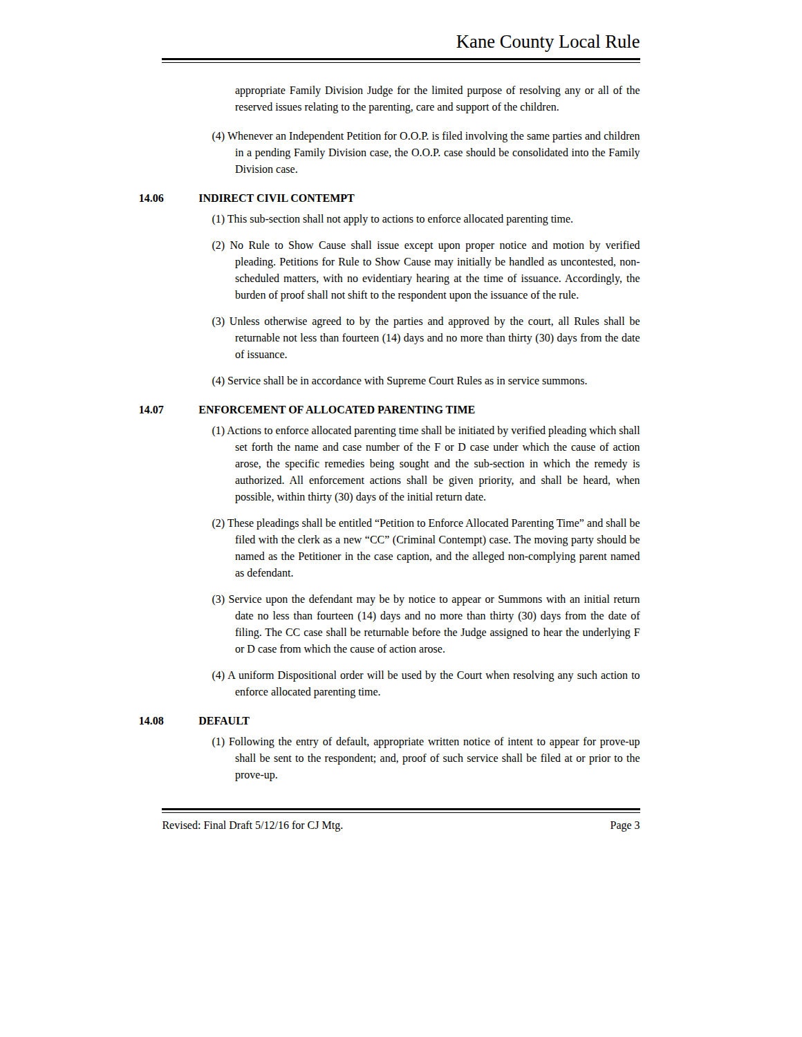Kane County Local Rule
appropriate Family Division Judge for the limited purpose of resolving any or all of the reserved issues relating to the parenting, care and support of the children.
Whenever an Independent Petition for O.O.P. is filed involving the same parties and children in a pending Family Division case, the O.O.P. case should be consolidated into the Family Division case.
14.06 INDIRECT CIVIL CONTEMPT
This sub-section shall not apply to actions to enforce allocated parenting time.
No Rule to Show Cause shall issue except upon proper notice and motion by verified pleading. Petitions for Rule to Show Cause may initially be handled as uncontested, non-scheduled matters, with no evidentiary hearing at the time of issuance. Accordingly, the burden of proof shall not shift to the respondent upon the issuance of the rule.
Unless otherwise agreed to by the parties and approved by the court, all Rules shall be returnable not less than fourteen (14) days and no more than thirty (30) days from the date of issuance.
Service shall be in accordance with Supreme Court Rules as in service summons.
14.07 ENFORCEMENT OF ALLOCATED PARENTING TIME
Actions to enforce allocated parenting time shall be initiated by verified pleading which shall set forth the name and case number of the F or D case under which the cause of action arose, the specific remedies being sought and the sub-section in which the remedy is authorized. All enforcement actions shall be given priority, and shall be heard, when possible, within thirty (30) days of the initial return date.
These pleadings shall be entitled “Petition to Enforce Allocated Parenting Time” and shall be filed with the clerk as a new “CC” (Criminal Contempt) case. The moving party should be named as the Petitioner in the case caption, and the alleged non-complying parent named as defendant.
Service upon the defendant may be by notice to appear or Summons with an initial return date no less than fourteen (14) days and no more than thirty (30) days from the date of filing. The CC case shall be returnable before the Judge assigned to hear the underlying F or D case from which the cause of action arose.
A uniform Dispositional order will be used by the Court when resolving any such action to enforce allocated parenting time.
14.08 DEFAULT
Following the entry of default, appropriate written notice of intent to appear for prove-up shall be sent to the respondent; and, proof of such service shall be filed at or prior to the prove-up.
Revised: Final Draft 5/12/16 for CJ Mtg. Page 3